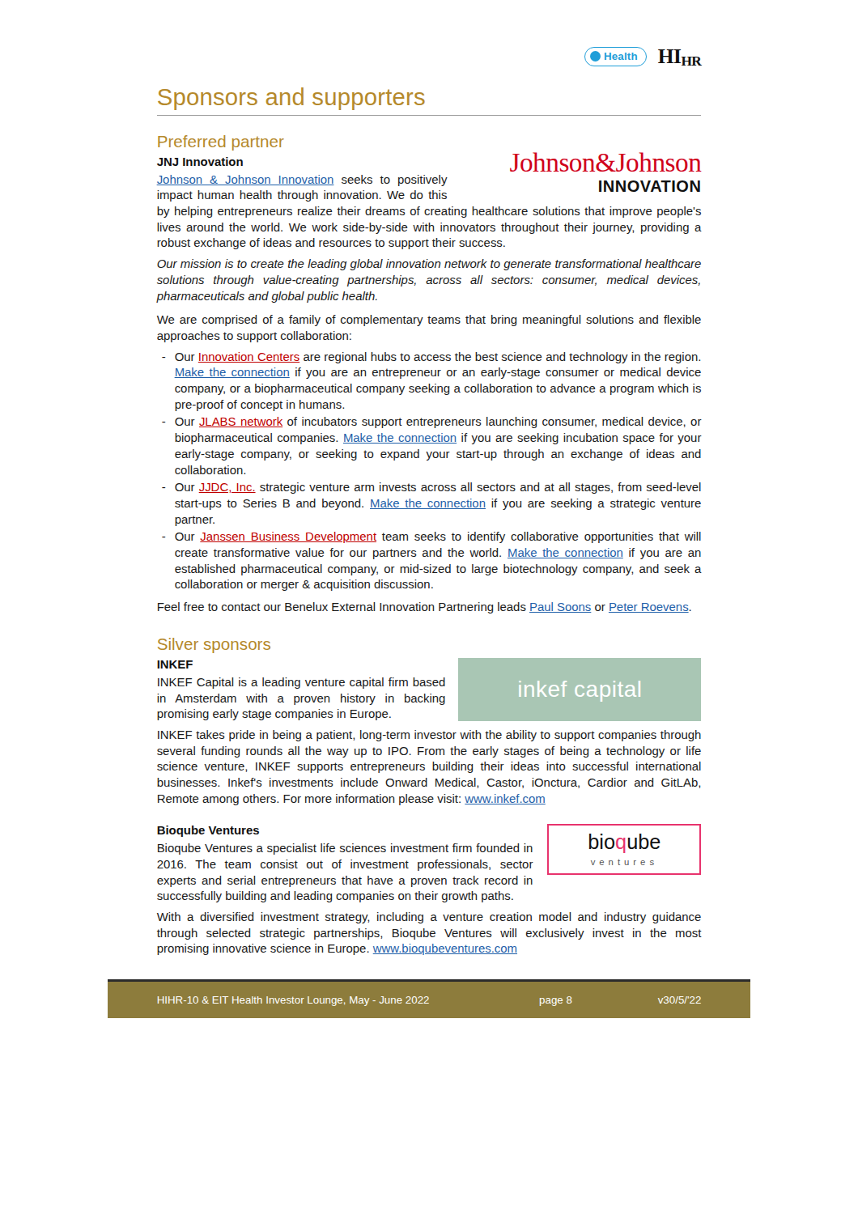Health HIHR
Sponsors and supporters
Preferred partner
Johnson&Johnson INNOVATION
JNJ Innovation
Johnson & Johnson Innovation seeks to positively impact human health through innovation. We do this by helping entrepreneurs realize their dreams of creating healthcare solutions that improve people's lives around the world. We work side-by-side with innovators throughout their journey, providing a robust exchange of ideas and resources to support their success.
Our mission is to create the leading global innovation network to generate transformational healthcare solutions through value-creating partnerships, across all sectors: consumer, medical devices, pharmaceuticals and global public health.
We are comprised of a family of complementary teams that bring meaningful solutions and flexible approaches to support collaboration:
Our Innovation Centers are regional hubs to access the best science and technology in the region. Make the connection if you are an entrepreneur or an early-stage consumer or medical device company, or a biopharmaceutical company seeking a collaboration to advance a program which is pre-proof of concept in humans.
Our JLABS network of incubators support entrepreneurs launching consumer, medical device, or biopharmaceutical companies. Make the connection if you are seeking incubation space for your early-stage company, or seeking to expand your start-up through an exchange of ideas and collaboration.
Our JJDC, Inc. strategic venture arm invests across all sectors and at all stages, from seed-level start-ups to Series B and beyond. Make the connection if you are seeking a strategic venture partner.
Our Janssen Business Development team seeks to identify collaborative opportunities that will create transformative value for our partners and the world. Make the connection if you are an established pharmaceutical company, or mid-sized to large biotechnology company, and seek a collaboration or merger & acquisition discussion.
Feel free to contact our Benelux External Innovation Partnering leads Paul Soons or Peter Roevens.
Silver sponsors
inkef capital
INKEF
INKEF Capital is a leading venture capital firm based in Amsterdam with a proven history in backing promising early stage companies in Europe.
INKEF takes pride in being a patient, long-term investor with the ability to support companies through several funding rounds all the way up to IPO. From the early stages of being a technology or life science venture, INKEF supports entrepreneurs building their ideas into successful international businesses. Inkef's investments include Onward Medical, Castor, iOnctura, Cardior and GitLAb, Remote among others. For more information please visit: www.inkef.com
bioqube
ventures
Bioqube Ventures
Bioqube Ventures a specialist life sciences investment firm founded in 2016. The team consist out of investment professionals, sector experts and serial entrepreneurs that have a proven track record in successfully building and leading companies on their growth paths.
With a diversified investment strategy, including a venture creation model and industry guidance through selected strategic partnerships, Bioqube Ventures will exclusively invest in the most promising innovative science in Europe. www.bioqubeventures.com
HIHR-10 & EIT Health Investor Lounge, May - June 2022
page 8
v30/5/'22